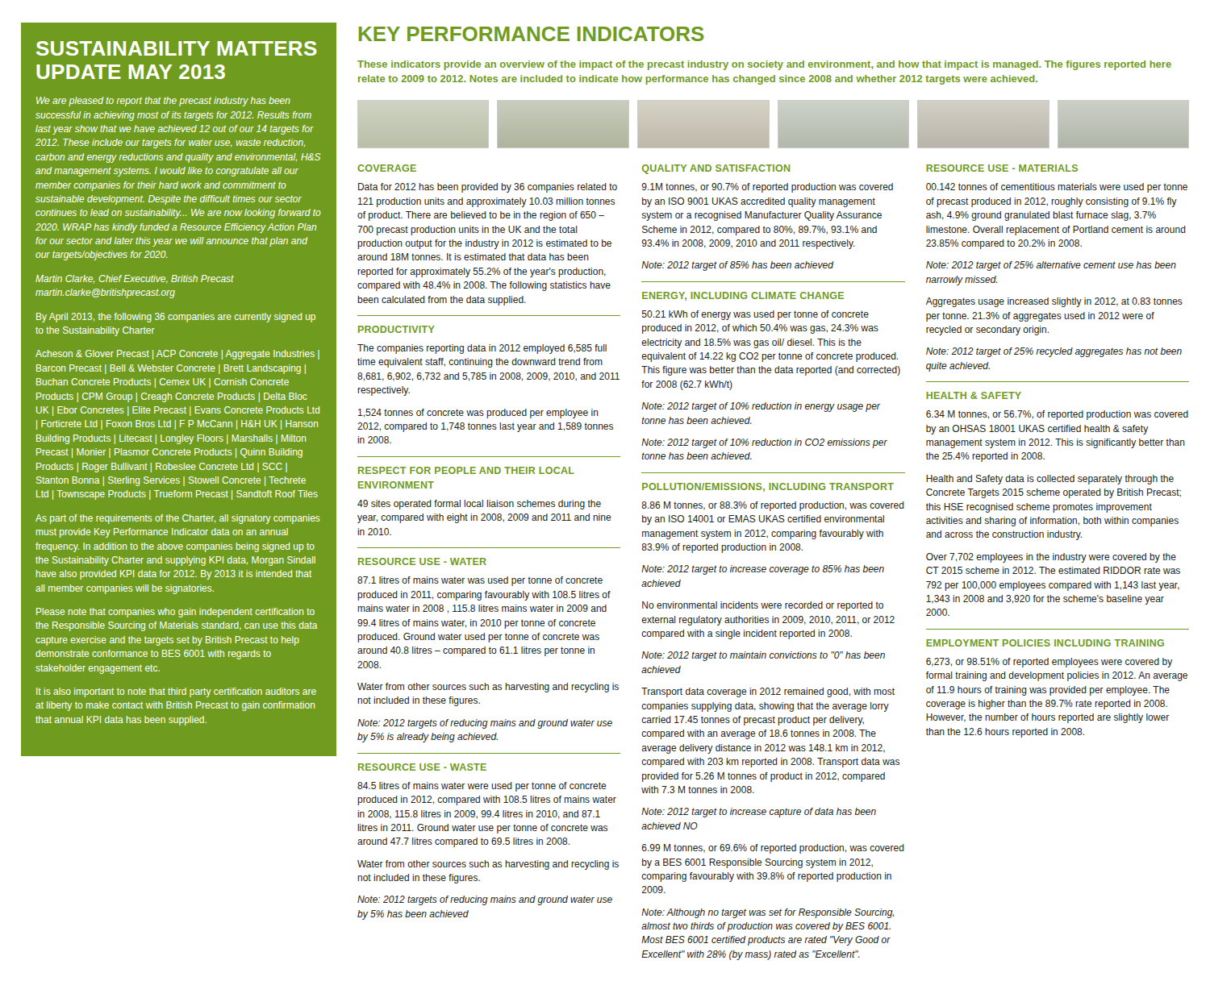Sustainability Matters Update May 2013
We are pleased to report that the precast industry has been successful in achieving most of its targets for 2012. Results from last year show that we have achieved 12 out of our 14 targets for 2012. These include our targets for water use, waste reduction, carbon and energy reductions and quality and environmental, H&S and management systems. I would like to congratulate all our member companies for their hard work and commitment to sustainable development. Despite the difficult times our sector continues to lead on sustainability... We are now looking forward to 2020. WRAP has kindly funded a Resource Efficiency Action Plan for our sector and later this year we will announce that plan and our targets/objectives for 2020.
Martin Clarke, Chief Executive, British Precast
martin.clarke@britishprecast.org
By April 2013, the following 36 companies are currently signed up to the Sustainability Charter
Acheson & Glover Precast | ACP Concrete | Aggregate Industries | Barcon Precast | Bell & Webster Concrete | Brett Landscaping | Buchan Concrete Products | Cemex UK | Cornish Concrete Products | CPM Group | Creagh Concrete Products | Delta Bloc UK | Ebor Concretes | Elite Precast | Evans Concrete Products Ltd | Forticrete Ltd | Foxon Bros Ltd | F P McCann | H&H UK | Hanson Building Products | Litecast | Longley Floors | Marshalls | Milton Precast | Monier | Plasmor Concrete Products | Quinn Building Products | Roger Bullivant | Robeslee Concrete Ltd | SCC | Stanton Bonna | Sterling Services | Stowell Concrete | Techrete Ltd | Townscape Products | Trueform Precast | Sandtoft Roof Tiles
As part of the requirements of the Charter, all signatory companies must provide Key Performance Indicator data on an annual frequency. In addition to the above companies being signed up to the Sustainability Charter and supplying KPI data, Morgan Sindall have also provided KPI data for 2012. By 2013 it is intended that all member companies will be signatories.
Please note that companies who gain independent certification to the Responsible Sourcing of Materials standard, can use this data capture exercise and the targets set by British Precast to help demonstrate conformance to BES 6001 with regards to stakeholder engagement etc.
It is also important to note that third party certification auditors are at liberty to make contact with British Precast to gain confirmation that annual KPI data has been supplied.
Key Performance Indicators
These indicators provide an overview of the impact of the precast industry on society and environment, and how that impact is managed. The figures reported here relate to 2009 to 2012. Notes are included to indicate how performance has changed since 2008 and whether 2012 targets were achieved.
Coverage
Data for 2012 has been provided by 36 companies related to 121 production units and approximately 10.03 million tonnes of product. There are believed to be in the region of 650 – 700 precast production units in the UK and the total production output for the industry in 2012 is estimated to be around 18M tonnes. It is estimated that data has been reported for approximately 55.2% of the year's production, compared with 48.4% in 2008. The following statistics have been calculated from the data supplied.
Productivity
The companies reporting data in 2012 employed 6,585 full time equivalent staff, continuing the downward trend from 8,681, 6,902, 6,732 and 5,785 in 2008, 2009, 2010, and 2011 respectively.
1,524 tonnes of concrete was produced per employee in 2012, compared to 1,748 tonnes last year and 1,589 tonnes in 2008.
Respect for people and their local environment
49 sites operated formal local liaison schemes during the year, compared with eight in 2008, 2009 and 2011 and nine in 2010.
Resource use - water
87.1 litres of mains water was used per tonne of concrete produced in 2011, comparing favourably with 108.5 litres of mains water in 2008 , 115.8 litres mains water in 2009 and 99.4 litres of mains water, in 2010 per tonne of concrete produced. Ground water used per tonne of concrete was around 40.8 litres – compared to 61.1 litres per tonne in 2008.
Water from other sources such as harvesting and recycling is not included in these figures.
Note: 2012 targets of reducing mains and ground water use by 5% is already being achieved.
Resource use - waste
84.5 litres of mains water were used per tonne of concrete produced in 2012, compared with 108.5 litres of mains water in 2008, 115.8 litres in 2009, 99.4 litres in 2010, and 87.1 litres in 2011. Ground water use per tonne of concrete was around 47.7 litres compared to 69.5 litres in 2008.
Water from other sources such as harvesting and recycling is not included in these figures.
Note: 2012 targets of reducing mains and ground water use by 5% has been achieved
Quality and satisfaction
9.1M tonnes, or 90.7% of reported production was covered by an ISO 9001 UKAS accredited quality management system or a recognised Manufacturer Quality Assurance Scheme in 2012, compared to 80%, 89.7%, 93.1% and 93.4% in 2008, 2009, 2010 and 2011 respectively.
Note: 2012 target of 85% has been achieved
Energy, including climate change
50.21 kWh of energy was used per tonne of concrete produced in 2012, of which 50.4% was gas, 24.3% was electricity and 18.5% was gas oil/ diesel. This is the equivalent of 14.22 kg CO2 per tonne of concrete produced. This figure was better than the data reported (and corrected) for 2008 (62.7 kWh/t)
Note: 2012 target of 10% reduction in energy usage per tonne has been achieved.
Note: 2012 target of 10% reduction in CO2 emissions per tonne has been achieved.
Pollution/emissions, including transport
8.86 M tonnes, or 88.3% of reported production, was covered by an ISO 14001 or EMAS UKAS certified environmental management system in 2012, comparing favourably with 83.9% of reported production in 2008.
Note: 2012 target to increase coverage to 85% has been achieved
No environmental incidents were recorded or reported to external regulatory authorities in 2009, 2010, 2011, or 2012 compared with a single incident reported in 2008.
Note: 2012 target to maintain convictions to "0" has been achieved
Transport data coverage in 2012 remained good, with most companies supplying data, showing that the average lorry carried 17.45 tonnes of precast product per delivery, compared with an average of 18.6 tonnes in 2008. The average delivery distance in 2012 was 148.1 km in 2012, compared with 203 km reported in 2008. Transport data was provided for 5.26 M tonnes of product in 2012, compared with 7.3 M tonnes in 2008.
Note: 2012 target to increase capture of data has been achieved NO
6.99 M tonnes, or 69.6% of reported production, was covered by a BES 6001 Responsible Sourcing system in 2012, comparing favourably with 39.8% of reported production in 2009.
Note: Although no target was set for Responsible Sourcing, almost two thirds of production was covered by BES 6001. Most BES 6001 certified products are rated "Very Good or Excellent" with 28% (by mass) rated as "Excellent".
Resource use - materials
00.142 tonnes of cementitious materials were used per tonne of precast produced in 2012, roughly consisting of 9.1% fly ash, 4.9% ground granulated blast furnace slag, 3.7% limestone. Overall replacement of Portland cement is around 23.85% compared to 20.2% in 2008.
Note: 2012 target of 25% alternative cement use has been narrowly missed.
Aggregates usage increased slightly in 2012, at 0.83 tonnes per tonne. 21.3% of aggregates used in 2012 were of recycled or secondary origin.
Note: 2012 target of 25% recycled aggregates has not been quite achieved.
Health & safety
6.34 M tonnes, or 56.7%, of reported production was covered by an OHSAS 18001 UKAS certified health & safety management system in 2012. This is significantly better than the 25.4% reported in 2008.
Health and Safety data is collected separately through the Concrete Targets 2015 scheme operated by British Precast; this HSE recognised scheme promotes improvement activities and sharing of information, both within companies and across the construction industry.
Over 7,702 employees in the industry were covered by the CT 2015 scheme in 2012. The estimated RIDDOR rate was 792 per 100,000 employees compared with 1,143 last year, 1,343 in 2008 and 3,920 for the scheme's baseline year 2000.
Employment policies including training
6,273, or 98.51% of reported employees were covered by formal training and development policies in 2012. An average of 11.9 hours of training was provided per employee. The coverage is higher than the 89.7% rate reported in 2008. However, the number of hours reported are slightly lower than the 12.6 hours reported in 2008.